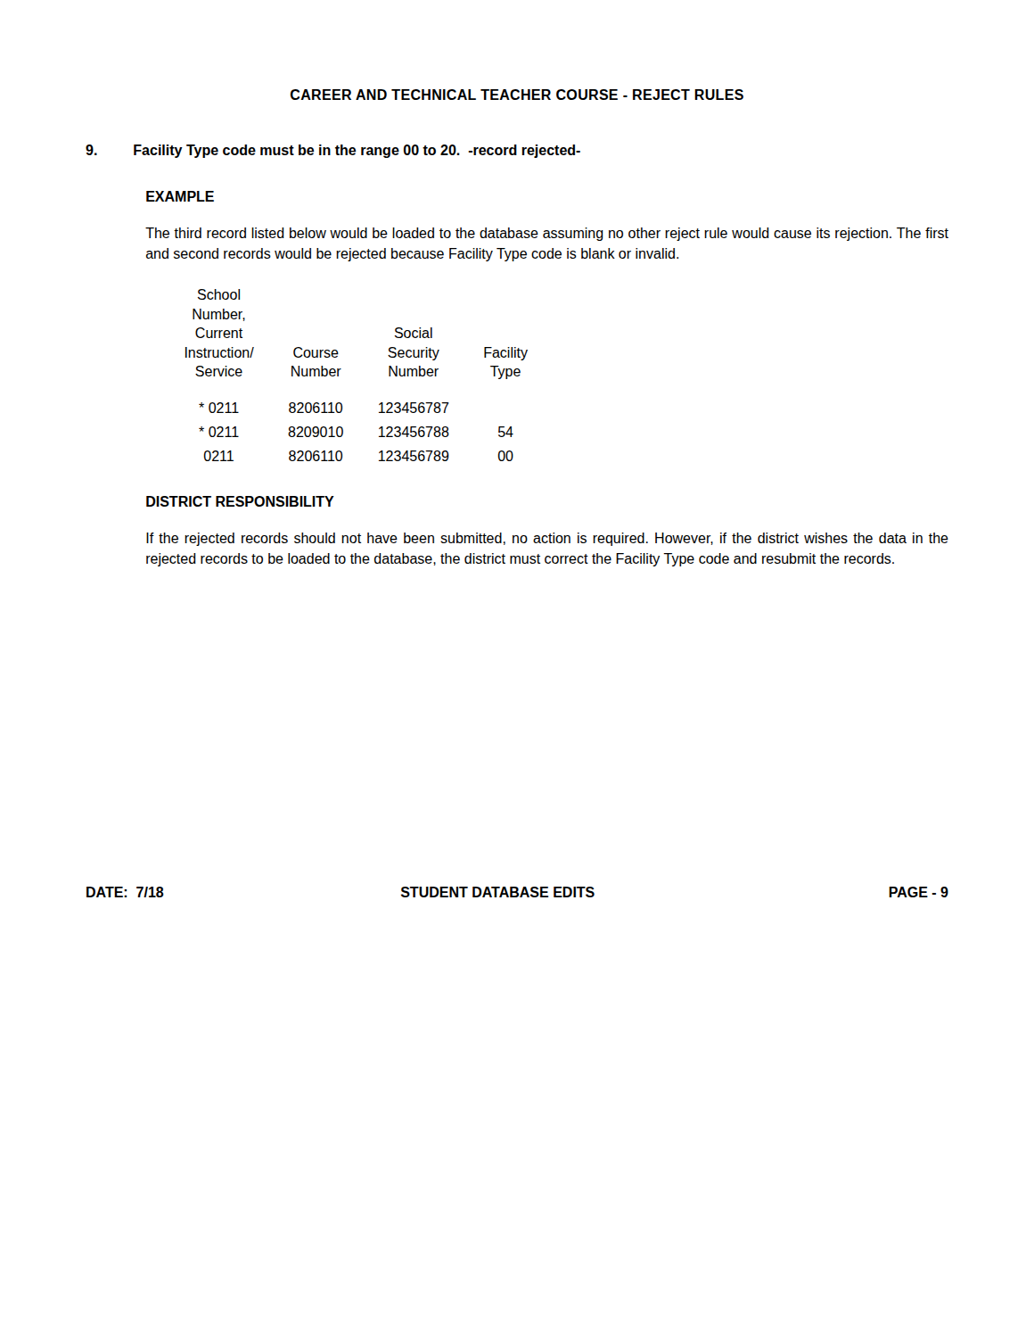CAREER AND TECHNICAL TEACHER COURSE - REJECT RULES
9. Facility Type code must be in the range 00 to 20. -record rejected-
EXAMPLE
The third record listed below would be loaded to the database assuming no other reject rule would cause its rejection. The first and second records would be rejected because Facility Type code is blank or invalid.
| School Number, Current Instruction/ Service | Course Number | Social Security Number | Facility Type |
| --- | --- | --- | --- |
| * 0211 | 8206110 | 123456787 | |
| * 0211 | 8209010 | 123456788 | 54 |
| 0211 | 8206110 | 123456789 | 00 |
DISTRICT RESPONSIBILITY
If the rejected records should not have been submitted, no action is required. However, if the district wishes the data in the rejected records to be loaded to the database, the district must correct the Facility Type code and resubmit the records.
DATE: 7/18 STUDENT DATABASE EDITS PAGE - 9